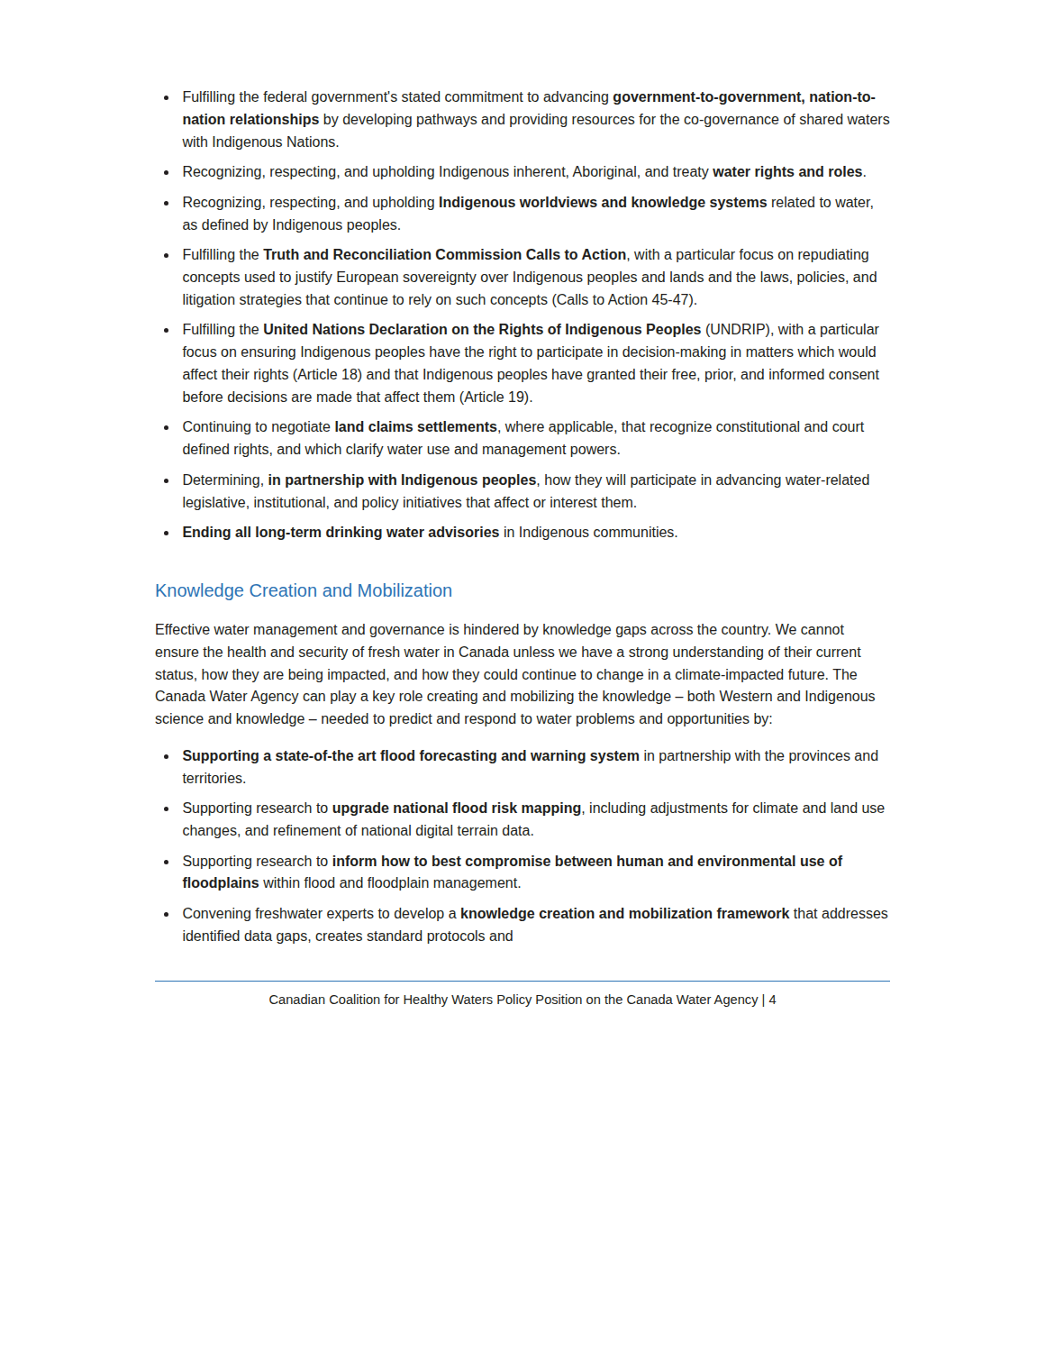Fulfilling the federal government's stated commitment to advancing government-to-government, nation-to-nation relationships by developing pathways and providing resources for the co-governance of shared waters with Indigenous Nations.
Recognizing, respecting, and upholding Indigenous inherent, Aboriginal, and treaty water rights and roles.
Recognizing, respecting, and upholding Indigenous worldviews and knowledge systems related to water, as defined by Indigenous peoples.
Fulfilling the Truth and Reconciliation Commission Calls to Action, with a particular focus on repudiating concepts used to justify European sovereignty over Indigenous peoples and lands and the laws, policies, and litigation strategies that continue to rely on such concepts (Calls to Action 45-47).
Fulfilling the United Nations Declaration on the Rights of Indigenous Peoples (UNDRIP), with a particular focus on ensuring Indigenous peoples have the right to participate in decision-making in matters which would affect their rights (Article 18) and that Indigenous peoples have granted their free, prior, and informed consent before decisions are made that affect them (Article 19).
Continuing to negotiate land claims settlements, where applicable, that recognize constitutional and court defined rights, and which clarify water use and management powers.
Determining, in partnership with Indigenous peoples, how they will participate in advancing water-related legislative, institutional, and policy initiatives that affect or interest them.
Ending all long-term drinking water advisories in Indigenous communities.
Knowledge Creation and Mobilization
Effective water management and governance is hindered by knowledge gaps across the country. We cannot ensure the health and security of fresh water in Canada unless we have a strong understanding of their current status, how they are being impacted, and how they could continue to change in a climate-impacted future. The Canada Water Agency can play a key role creating and mobilizing the knowledge – both Western and Indigenous science and knowledge – needed to predict and respond to water problems and opportunities by:
Supporting a state-of-the art flood forecasting and warning system in partnership with the provinces and territories.
Supporting research to upgrade national flood risk mapping, including adjustments for climate and land use changes, and refinement of national digital terrain data.
Supporting research to inform how to best compromise between human and environmental use of floodplains within flood and floodplain management.
Convening freshwater experts to develop a knowledge creation and mobilization framework that addresses identified data gaps, creates standard protocols and
Canadian Coalition for Healthy Waters Policy Position on the Canada Water Agency | 4